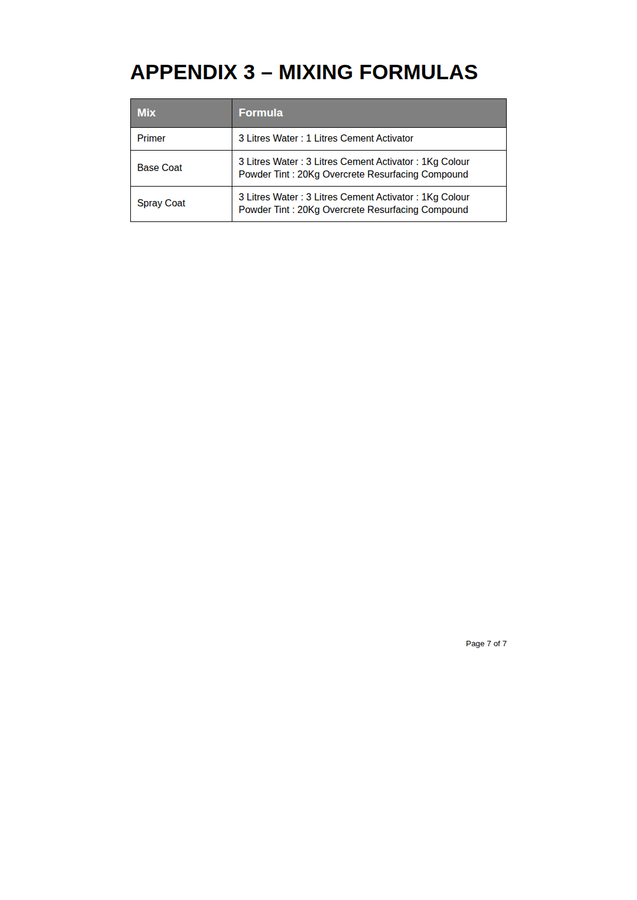APPENDIX 3 – MIXING FORMULAS
| Mix | Formula |
| --- | --- |
| Primer | 3 Litres Water : 1 Litres Cement Activator |
| Base Coat | 3 Litres Water : 3 Litres Cement Activator : 1Kg Colour Powder Tint : 20Kg Overcrete Resurfacing Compound |
| Spray Coat | 3 Litres Water : 3 Litres Cement Activator : 1Kg Colour Powder Tint : 20Kg Overcrete Resurfacing Compound |
Page 7 of 7